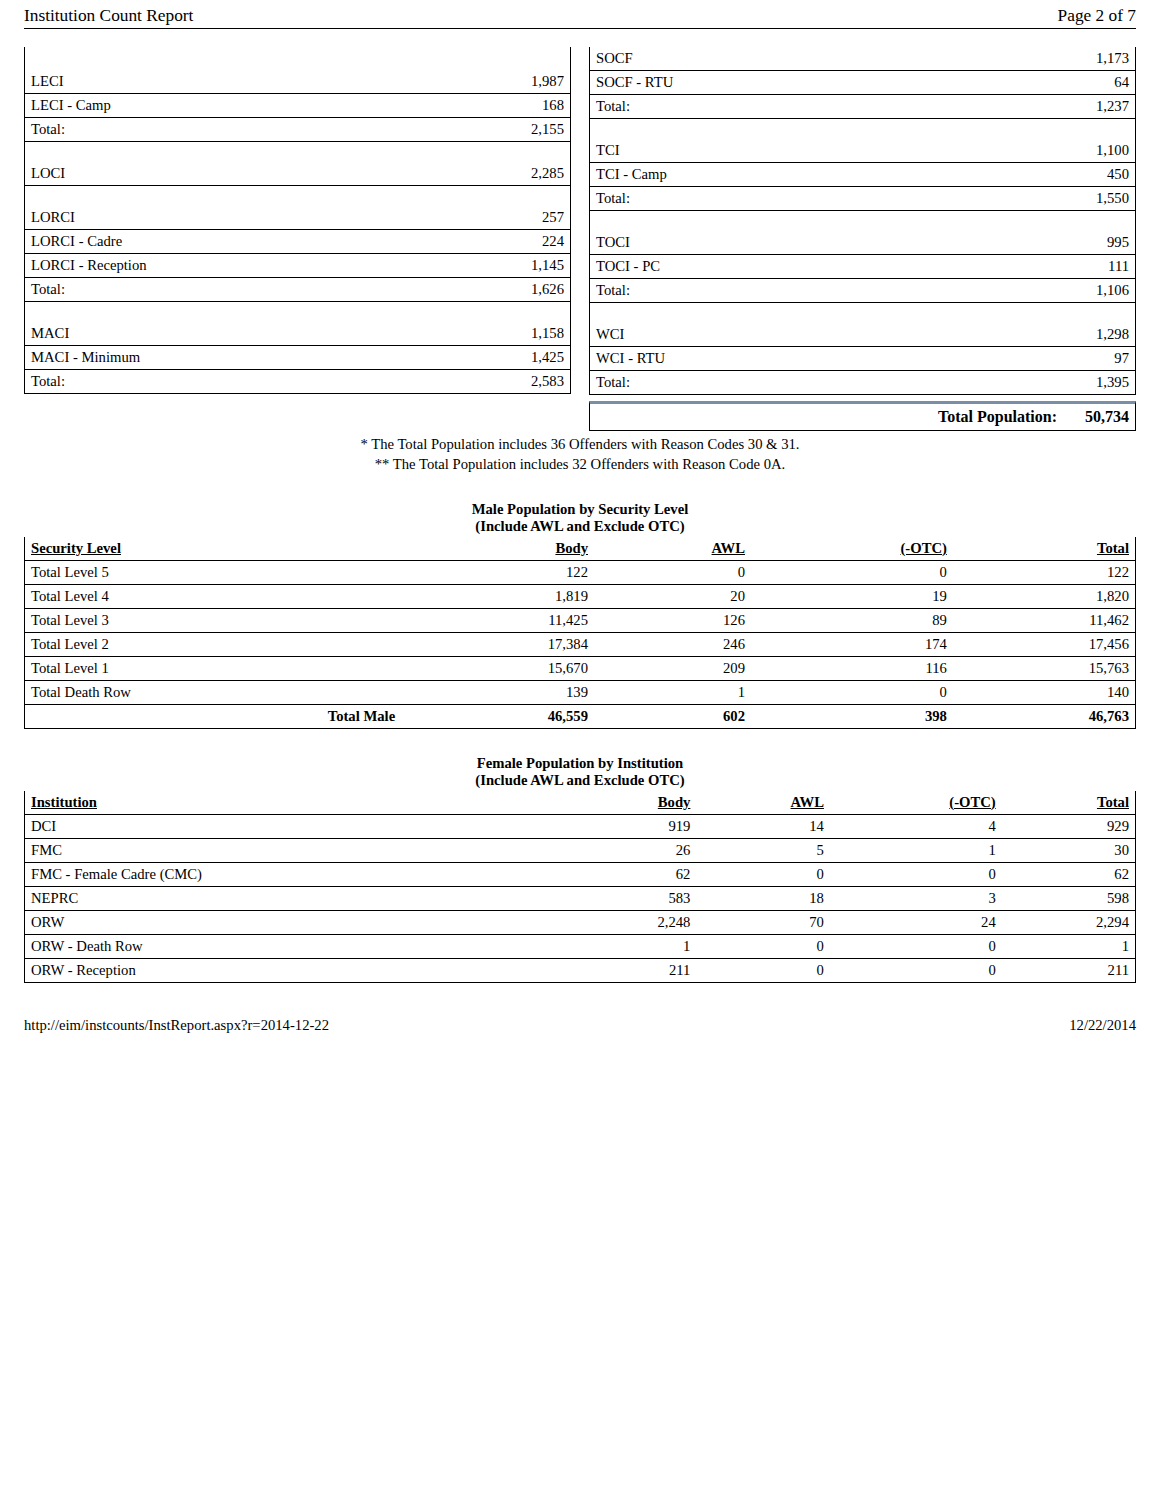Institution Count Report
Page 2 of 7
| LECI | 1,987 |
| LECI - Camp | 168 |
| Total: | 2,155 |
| LOCI | 2,285 |
| LORCI | 257 |
| LORCI - Cadre | 224 |
| LORCI - Reception | 1,145 |
| Total: | 1,626 |
| MACI | 1,158 |
| MACI - Minimum | 1,425 |
| Total: | 2,583 |
| SOCF | 1,173 |
| SOCF - RTU | 64 |
| Total: | 1,237 |
| TCI | 1,100 |
| TCI - Camp | 450 |
| Total: | 1,550 |
| TOCI | 995 |
| TOCI - PC | 111 |
| Total: | 1,106 |
| WCI | 1,298 |
| WCI - RTU | 97 |
| Total: | 1,395 |
Total Population: 50,734
* The Total Population includes 36 Offenders with Reason Codes 30 & 31.
** The Total Population includes 32 Offenders with Reason Code 0A.
Male Population by Security Level (Include AWL and Exclude OTC)
| Security Level | Body | AWL | (-OTC) | Total |
| --- | --- | --- | --- | --- |
| Total Level 5 | 122 | 0 | 0 | 122 |
| Total Level 4 | 1,819 | 20 | 19 | 1,820 |
| Total Level 3 | 11,425 | 126 | 89 | 11,462 |
| Total Level 2 | 17,384 | 246 | 174 | 17,456 |
| Total Level 1 | 15,670 | 209 | 116 | 15,763 |
| Total Death Row | 139 | 1 | 0 | 140 |
| Total Male | 46,559 | 602 | 398 | 46,763 |
Female Population by Institution (Include AWL and Exclude OTC)
| Institution | Body | AWL | (-OTC) | Total |
| --- | --- | --- | --- | --- |
| DCI | 919 | 14 | 4 | 929 |
| FMC | 26 | 5 | 1 | 30 |
| FMC - Female Cadre (CMC) | 62 | 0 | 0 | 62 |
| NEPRC | 583 | 18 | 3 | 598 |
| ORW | 2,248 | 70 | 24 | 2,294 |
| ORW - Death Row | 1 | 0 | 0 | 1 |
| ORW - Reception | 211 | 0 | 0 | 211 |
http://eim/instcounts/InstReport.aspx?r=2014-12-22
12/22/2014